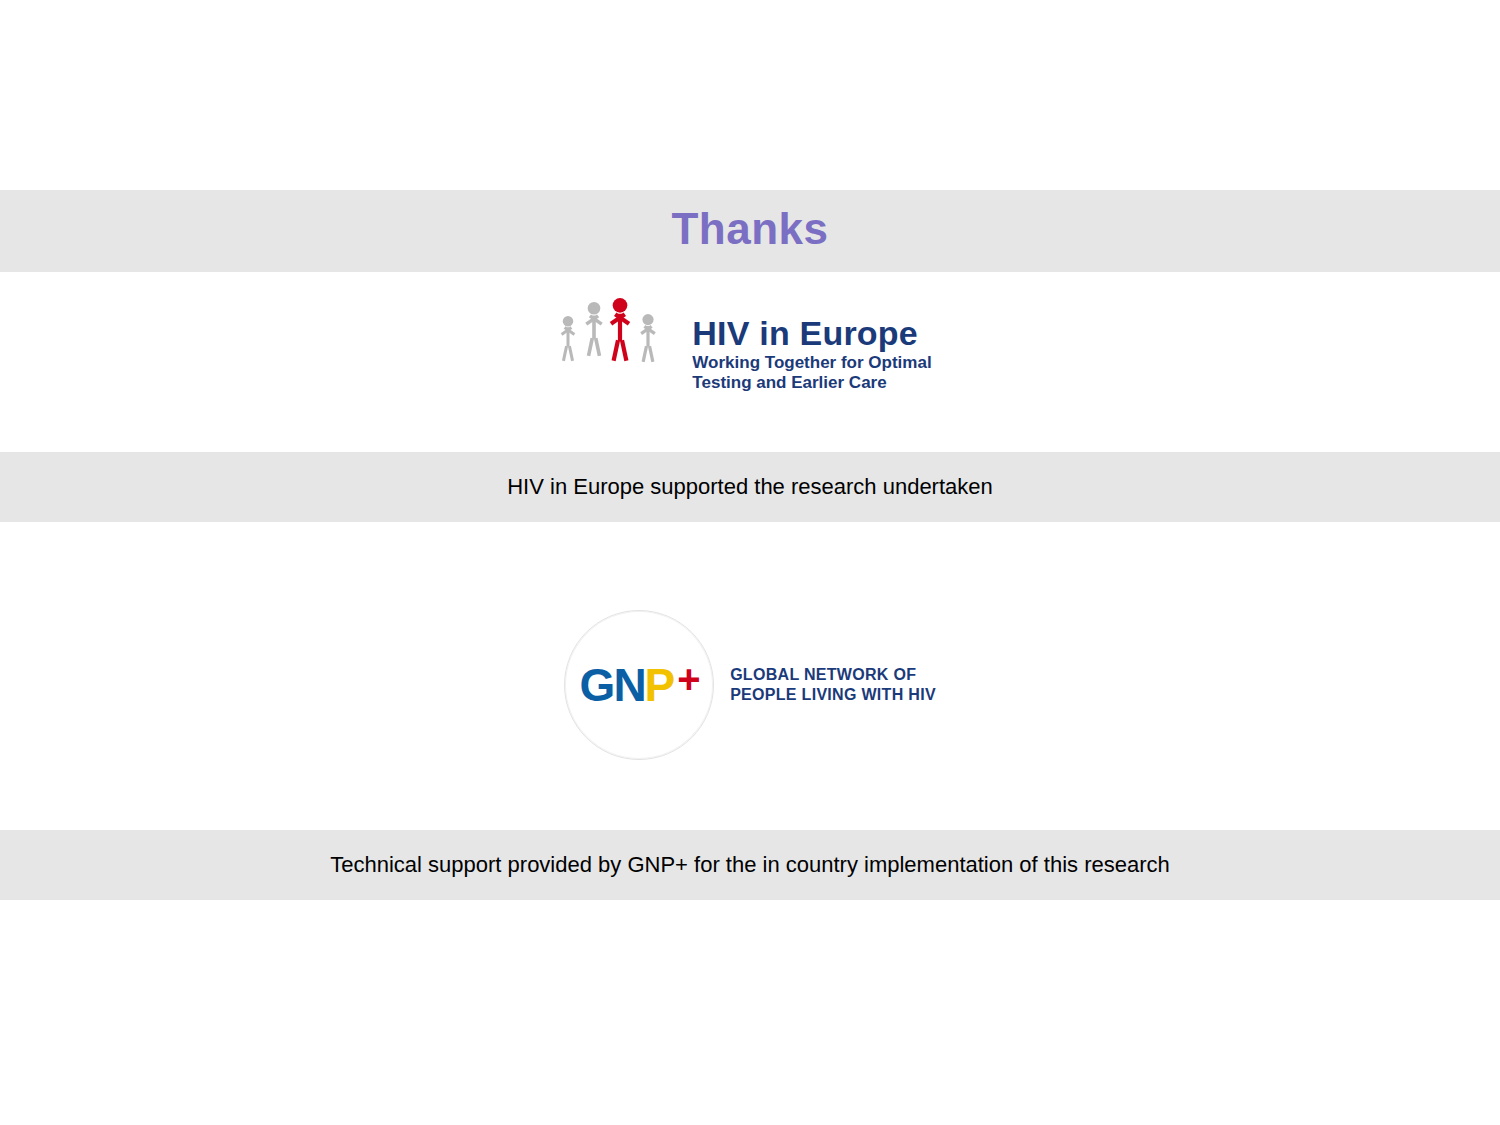Thanks
HIV in Europe
Working Together for Optimal
Testing and Earlier Care
HIV in Europe supported the research undertaken
GNP+
GLOBAL NETWORK OF PEOPLE LIVING WITH HIV
Technical support provided by GNP+ for the in country implementation of this research